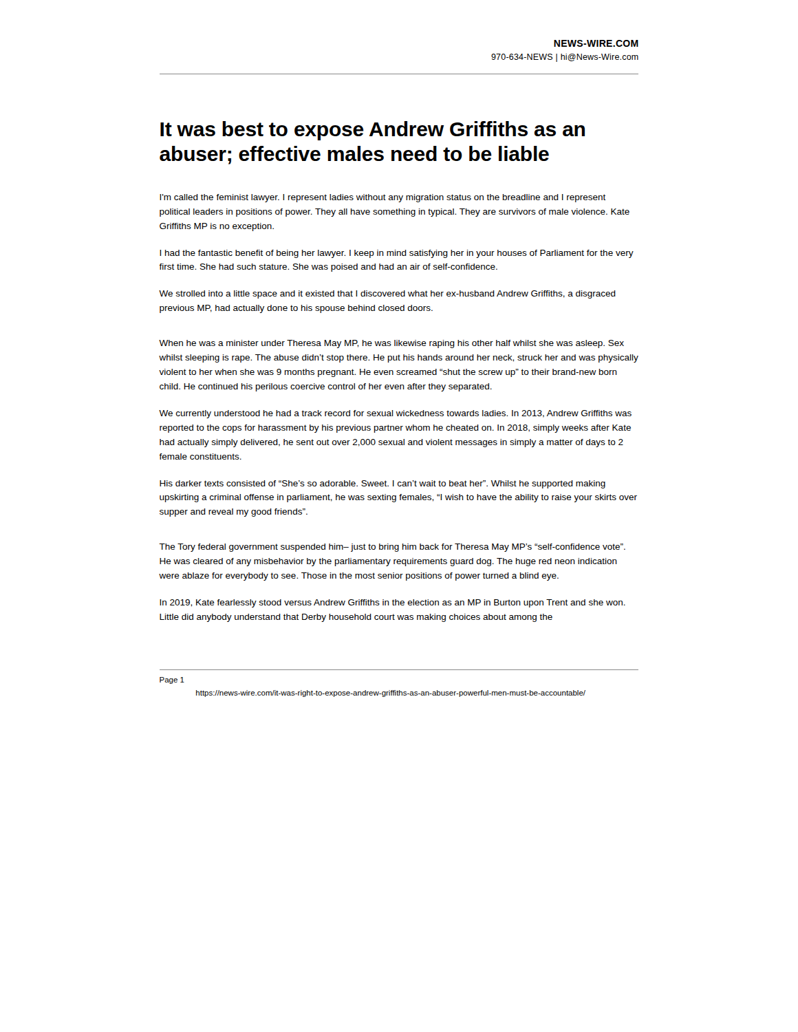NEWS-WIRE.COM
970-634-NEWS | hi@News-Wire.com
It was best to expose Andrew Griffiths as an abuser; effective males need to be liable
I'm called the feminist lawyer. I represent ladies without any migration status on the breadline and I represent political leaders in positions of power. They all have something in typical. They are survivors of male violence. Kate Griffiths MP is no exception.
I had the fantastic benefit of being her lawyer. I keep in mind satisfying her in your houses of Parliament for the very first time. She had such stature. She was poised and had an air of self-confidence.
We strolled into a little space and it existed that I discovered what her ex-husband Andrew Griffiths, a disgraced previous MP, had actually done to his spouse behind closed doors.
When he was a minister under Theresa May MP, he was likewise raping his other half whilst she was asleep. Sex whilst sleeping is rape. The abuse didn’t stop there. He put his hands around her neck, struck her and was physically violent to her when she was 9 months pregnant. He even screamed “shut the screw up” to their brand-new born child. He continued his perilous coercive control of her even after they separated.
We currently understood he had a track record for sexual wickedness towards ladies. In 2013, Andrew Griffiths was reported to the cops for harassment by his previous partner whom he cheated on. In 2018, simply weeks after Kate had actually simply delivered, he sent out over 2,000 sexual and violent messages in simply a matter of days to 2 female constituents.
His darker texts consisted of “She’s so adorable. Sweet. I can’t wait to beat her”. Whilst he supported making upskirting a criminal offense in parliament, he was sexting females, “I wish to have the ability to raise your skirts over supper and reveal my good friends”.
The Tory federal government suspended him– just to bring him back for Theresa May MP’s “self-confidence vote”. He was cleared of any misbehavior by the parliamentary requirements guard dog. The huge red neon indication were ablaze for everybody to see. Those in the most senior positions of power turned a blind eye.
In 2019, Kate fearlessly stood versus Andrew Griffiths in the election as an MP in Burton upon Trent and she won. Little did anybody understand that Derby household court was making choices about among the
Page 1
https://news-wire.com/it-was-right-to-expose-andrew-griffiths-as-an-abuser-powerful-men-must-be-accountable/